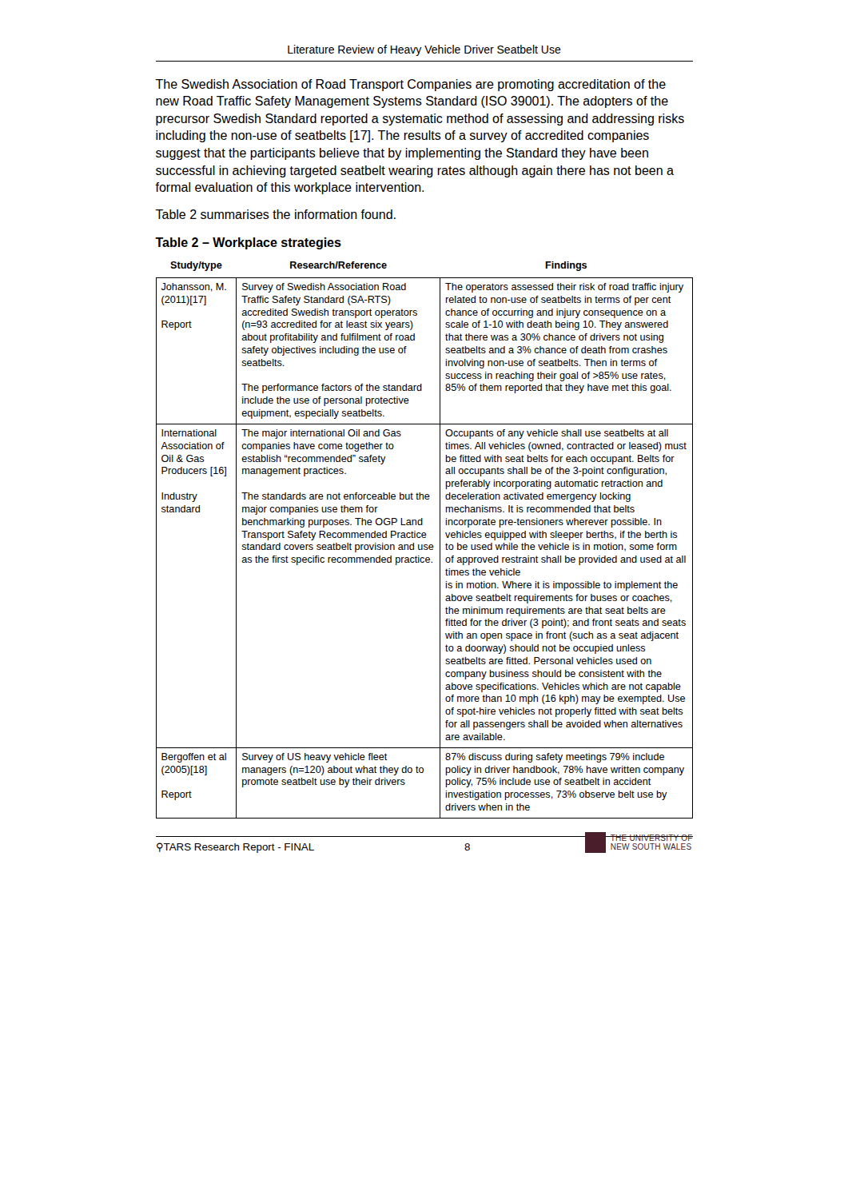Literature Review of Heavy Vehicle Driver Seatbelt Use
The Swedish Association of Road Transport Companies are promoting accreditation of the new Road Traffic Safety Management Systems Standard (ISO 39001). The adopters of the precursor Swedish Standard reported a systematic method of assessing and addressing risks including the non-use of seatbelts [17]. The results of a survey of accredited companies suggest that the participants believe that by implementing the Standard they have been successful in achieving targeted seatbelt wearing rates although again there has not been a formal evaluation of this workplace intervention.
Table 2 summarises the information found.
Table 2 – Workplace strategies
| Study/type | Research/Reference | Findings |
| --- | --- | --- |
| Johansson, M. (2011)[17] Report | Survey of Swedish Association Road Traffic Safety Standard (SA-RTS) accredited Swedish transport operators (n=93 accredited for at least six years) about profitability and fulfilment of road safety objectives including the use of seatbelts. The performance factors of the standard include the use of personal protective equipment, especially seatbelts. | The operators assessed their risk of road traffic injury related to non-use of seatbelts in terms of per cent chance of occurring and injury consequence on a scale of 1-10 with death being 10. They answered that there was a 30% chance of drivers not using seatbelts and a 3% chance of death from crashes involving non-use of seatbelts. Then in terms of success in reaching their goal of >85% use rates, 85% of them reported that they have met this goal. |
| International Association of Oil & Gas Producers [16] Industry standard | The major international Oil and Gas companies have come together to establish “recommended” safety management practices. The standards are not enforceable but the major companies use them for benchmarking purposes. The OGP Land Transport Safety Recommended Practice standard covers seatbelt provision and use as the first specific recommended practice. | Occupants of any vehicle shall use seatbelts at all times. All vehicles (owned, contracted or leased) must be fitted with seat belts for each occupant. Belts for all occupants shall be of the 3-point configuration, preferably incorporating automatic retraction and deceleration activated emergency locking mechanisms. It is recommended that belts incorporate pre-tensioners wherever possible. In vehicles equipped with sleeper berths, if the berth is to be used while the vehicle is in motion, some form of approved restraint shall be provided and used at all times the vehicle is in motion. Where it is impossible to implement the above seatbelt requirements for buses or coaches, the minimum requirements are that seat belts are fitted for the driver (3 point); and front seats and seats with an open space in front (such as a seat adjacent to a doorway) should not be occupied unless seatbelts are fitted. Personal vehicles used on company business should be consistent with the above specifications. Vehicles which are not capable of more than 10 mph (16 kph) may be exempted. Use of spot-hire vehicles not properly fitted with seat belts for all passengers shall be avoided when alternatives are available. |
| Bergoffen et al (2005)[18] Report | Survey of US heavy vehicle fleet managers (n=120) about what they do to promote seatbelt use by their drivers | 87% discuss during safety meetings 79% include policy in driver handbook, 78% have written company policy, 75% include use of seatbelt in accident investigation processes, 73% observe belt use by drivers when in the |
⚲TARS Research Report - FINAL
8
The University of
New South Wales